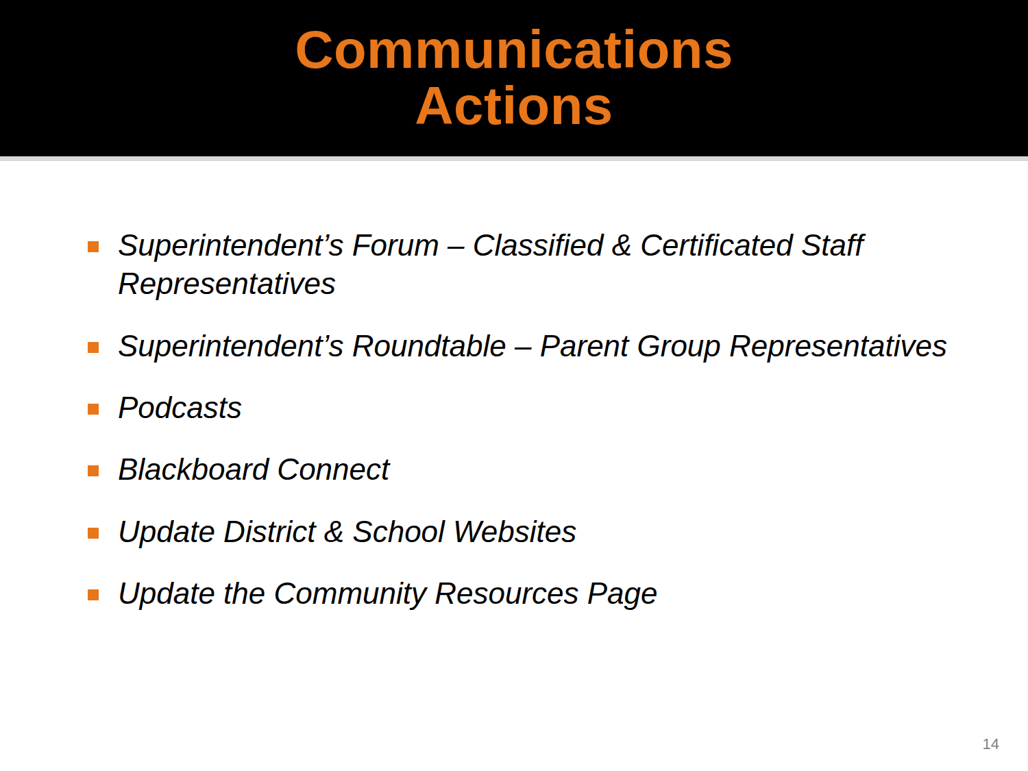Communications
Actions
Superintendent’s Forum – Classified & Certificated Staff Representatives
Superintendent’s Roundtable – Parent Group Representatives
Podcasts
Blackboard Connect
Update District & School Websites
Update the Community Resources Page
14